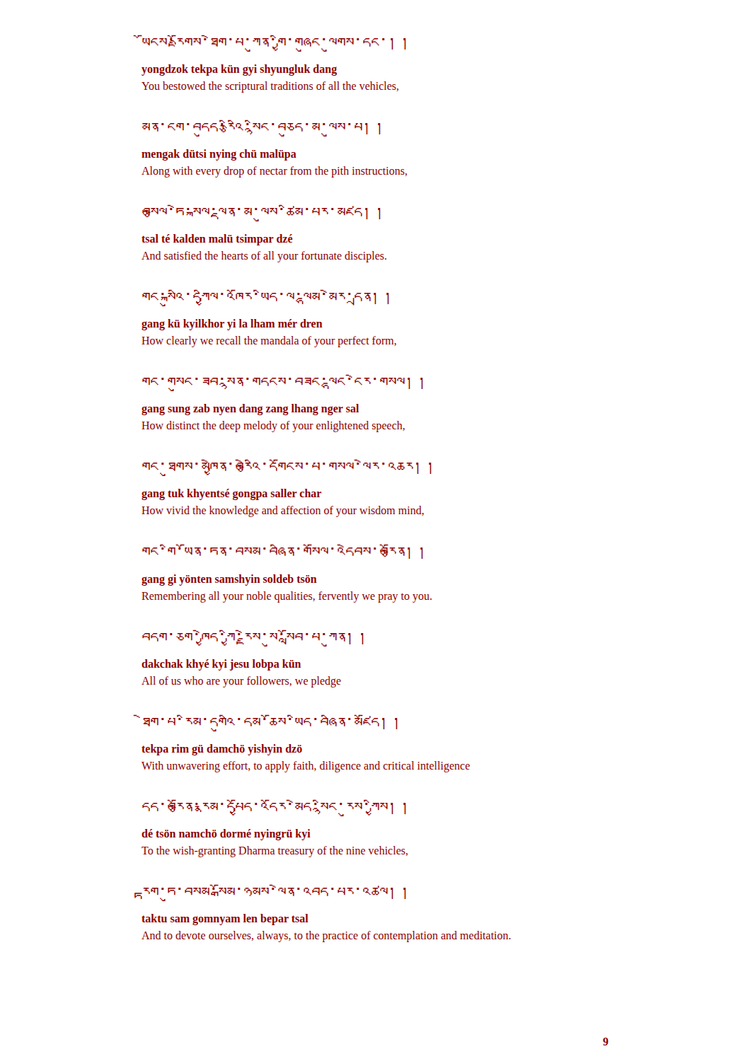ཡོངས་རྫོགས་ཐེག་པ་ཀུན་གྱི་གཞུང་ལུགས་དང་། །
yongdzok tekpa kün gyi shyungluk dang
You bestowed the scriptural traditions of all the vehicles,
མན་ངག་བདུད་རྩིའི་སྙིང་བཅུད་མ་ལུས་པ། །
mengak dütsi nying chü malüpa
Along with every drop of nectar from the pith instructions,
བསྩལ་ཏེ་སྐལ་ལྡན་མ་ལུས་ཚིམ་པར་མཛད། །
tsal té kalden malü tsimpar dzé
And satisfied the hearts of all your fortunate disciples.
གང་སྐུའི་དཀྱིལ་འཁོར་ཡིད་ལ་ལྷམ་མེར་དྲན། །
gang kü kyilkhor yi la lham mér dren
How clearly we recall the mandala of your perfect form,
གང་གསུང་ཟབ་སྙན་གདངས་བཟང་ལྷང་ངེར་གསལ། །
gang sung zab nyen dang zang lhang nger sal
How distinct the deep melody of your enlightened speech,
གང་ཐུགས་མཁྱེན་བརྩེའི་དགོངས་པ་གསལ་ལེར་འཆར། །
gang tuk khyentsé gongpa saller char
How vivid the knowledge and affection of your wisdom mind,
གང་གི་ཡོན་ཏན་བསམ་བཞིན་གསོལ་འདེབས་བརྩོན། །
gang gi yönten samshyin soldeb tsön
Remembering all your noble qualities, fervently we pray to you.
བདག་ཅག་ཁྱེད་ཀྱི་རྗེས་སུ་སློབ་པ་ཀུན། །
dakchak khyé kyi jesu lobpa kün
All of us who are your followers, we pledge
ཐེག་པ་རིམ་དགུའི་དམ་ཆོས་ཡིད་བཞིན་མཛོད། །
tekpa rim gü damchö yishyin dzö
With unwavering effort, to apply faith, diligence and critical intelligence
དད་བརྩོན་རྣམ་དཔྱོད་འདོར་མེད་སྙིང་རུས་ཀྱིས། །
dé tsön namchö dormé nyingrü kyi
To the wish-granting Dharma treasury of the nine vehicles,
རྟག་ཏུ་བསམ་སྒོམ་ཉམས་ལེན་འབད་པར་འཚལ། །
taktu sam gomnyam len bepar tsal
And to devote ourselves, always, to the practice of contemplation and meditation.
9